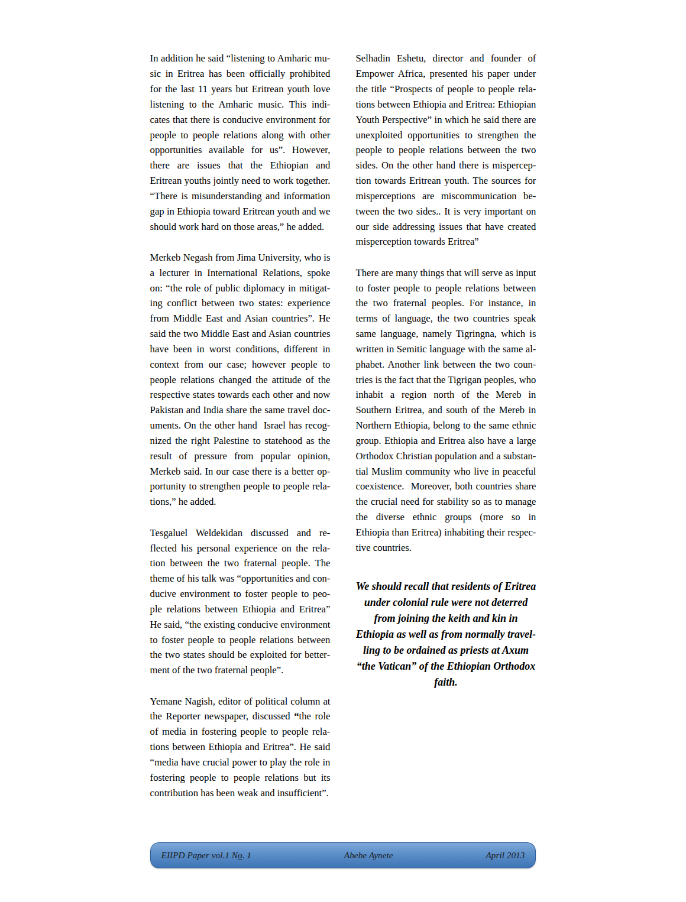In addition he said “listening to Amharic music in Eritrea has been officially prohibited for the last 11 years but Eritrean youth love listening to the Amharic music. This indicates that there is conducive environment for people to people relations along with other opportunities available for us”. However, there are issues that the Ethiopian and Eritrean youths jointly need to work together. “There is misunderstanding and information gap in Ethiopia toward Eritrean youth and we should work hard on those areas,” he added.
Merkeb Negash from Jima University, who is a lecturer in International Relations, spoke on: “the role of public diplomacy in mitigating conflict between two states: experience from Middle East and Asian countries”. He said the two Middle East and Asian countries have been in worst conditions, different in context from our case; however people to people relations changed the attitude of the respective states towards each other and now Pakistan and India share the same travel documents. On the other hand Israel has recognized the right Palestine to statehood as the result of pressure from popular opinion, Merkeb said. In our case there is a better opportunity to strengthen people to people relations,” he added.
Tesgaluel Weldekidan discussed and reflected his personal experience on the relation between the two fraternal people. The theme of his talk was “opportunities and conducive environment to foster people to people relations between Ethiopia and Eritrea” He said, “the existing conducive environment to foster people to people relations between the two states should be exploited for betterment of the two fraternal people”.
Yemane Nagish, editor of political column at the Reporter newspaper, discussed “the role of media in fostering people to people relations between Ethiopia and Eritrea”. He said “media have crucial power to play the role in fostering people to people relations but its contribution has been weak and insufficient”.
Selhadin Eshetu, director and founder of Empower Africa, presented his paper under the title “Prospects of people to people relations between Ethiopia and Eritrea: Ethiopian Youth Perspective” in which he said there are unexploited opportunities to strengthen the people to people relations between the two sides. On the other hand there is misperception towards Eritrean youth. The sources for misperceptions are miscommunication between the two sides.. It is very important on our side addressing issues that have created misperception towards Eritrea”
There are many things that will serve as input to foster people to people relations between the two fraternal peoples. For instance, in terms of language, the two countries speak same language, namely Tigringna, which is written in Semitic language with the same alphabet. Another link between the two countries is the fact that the Tigrigan peoples, who inhabit a region north of the Mereb in Southern Eritrea, and south of the Mereb in Northern Ethiopia, belong to the same ethnic group. Ethiopia and Eritrea also have a large Orthodox Christian population and a substantial Muslim community who live in peaceful coexistence. Moreover, both countries share the crucial need for stability so as to manage the diverse ethnic groups (more so in Ethiopia than Eritrea) inhabiting their respective countries.
We should recall that residents of Eritrea under colonial rule were not deterred from joining the keith and kin in Ethiopia as well as from normally travelling to be ordained as priests at Axum “the Vatican” of the Ethiopian Orthodox faith.
EIIPD Paper vol.1 No. 1 Abebe Aynete April 2013